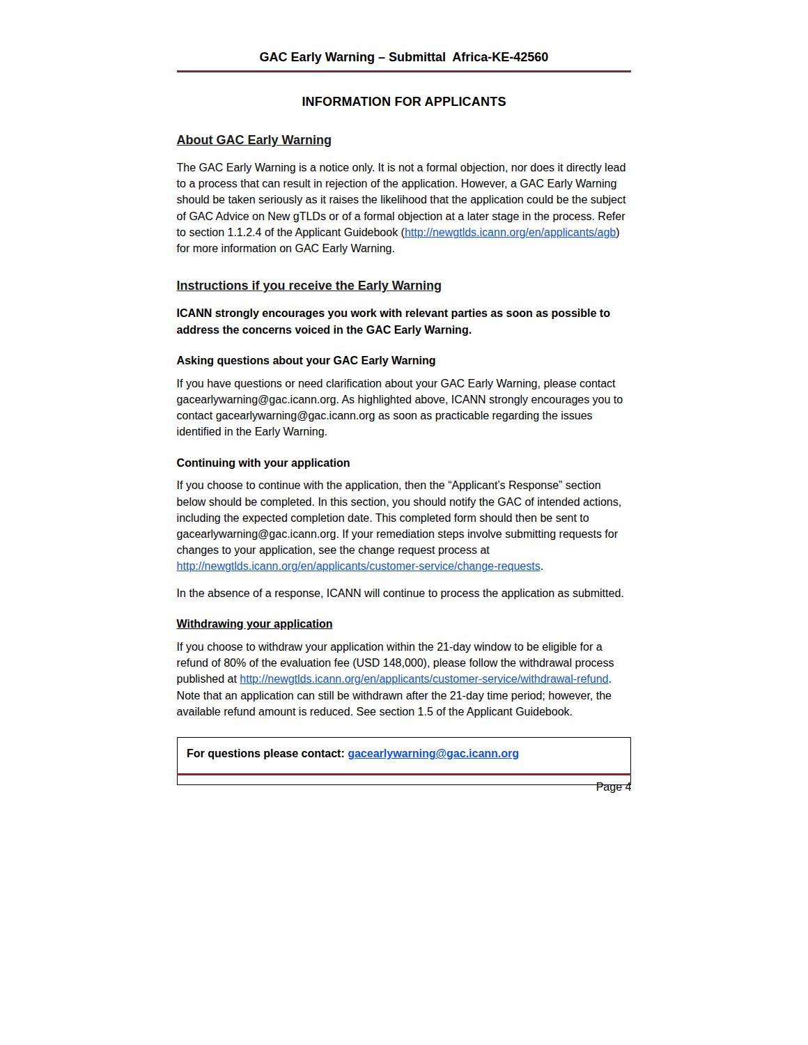GAC Early Warning – Submittal Africa-KE-42560
INFORMATION FOR APPLICANTS
About GAC Early Warning
The GAC Early Warning is a notice only. It is not a formal objection, nor does it directly lead to a process that can result in rejection of the application. However, a GAC Early Warning should be taken seriously as it raises the likelihood that the application could be the subject of GAC Advice on New gTLDs or of a formal objection at a later stage in the process. Refer to section 1.1.2.4 of the Applicant Guidebook (http://newgtlds.icann.org/en/applicants/agb) for more information on GAC Early Warning.
Instructions if you receive the Early Warning
ICANN strongly encourages you work with relevant parties as soon as possible to address the concerns voiced in the GAC Early Warning.
Asking questions about your GAC Early Warning
If you have questions or need clarification about your GAC Early Warning, please contact gacearlywarning@gac.icann.org. As highlighted above, ICANN strongly encourages you to contact gacearlywarning@gac.icann.org as soon as practicable regarding the issues identified in the Early Warning.
Continuing with your application
If you choose to continue with the application, then the “Applicant’s Response” section below should be completed. In this section, you should notify the GAC of intended actions, including the expected completion date. This completed form should then be sent to gacearlywarning@gac.icann.org. If your remediation steps involve submitting requests for changes to your application, see the change request process at http://newgtlds.icann.org/en/applicants/customer-service/change-requests.
In the absence of a response, ICANN will continue to process the application as submitted.
Withdrawing your application
If you choose to withdraw your application within the 21-day window to be eligible for a refund of 80% of the evaluation fee (USD 148,000), please follow the withdrawal process published at http://newgtlds.icann.org/en/applicants/customer-service/withdrawal-refund. Note that an application can still be withdrawn after the 21-day time period; however, the available refund amount is reduced. See section 1.5 of the Applicant Guidebook.
For questions please contact: gacearlywarning@gac.icann.org
Page 4